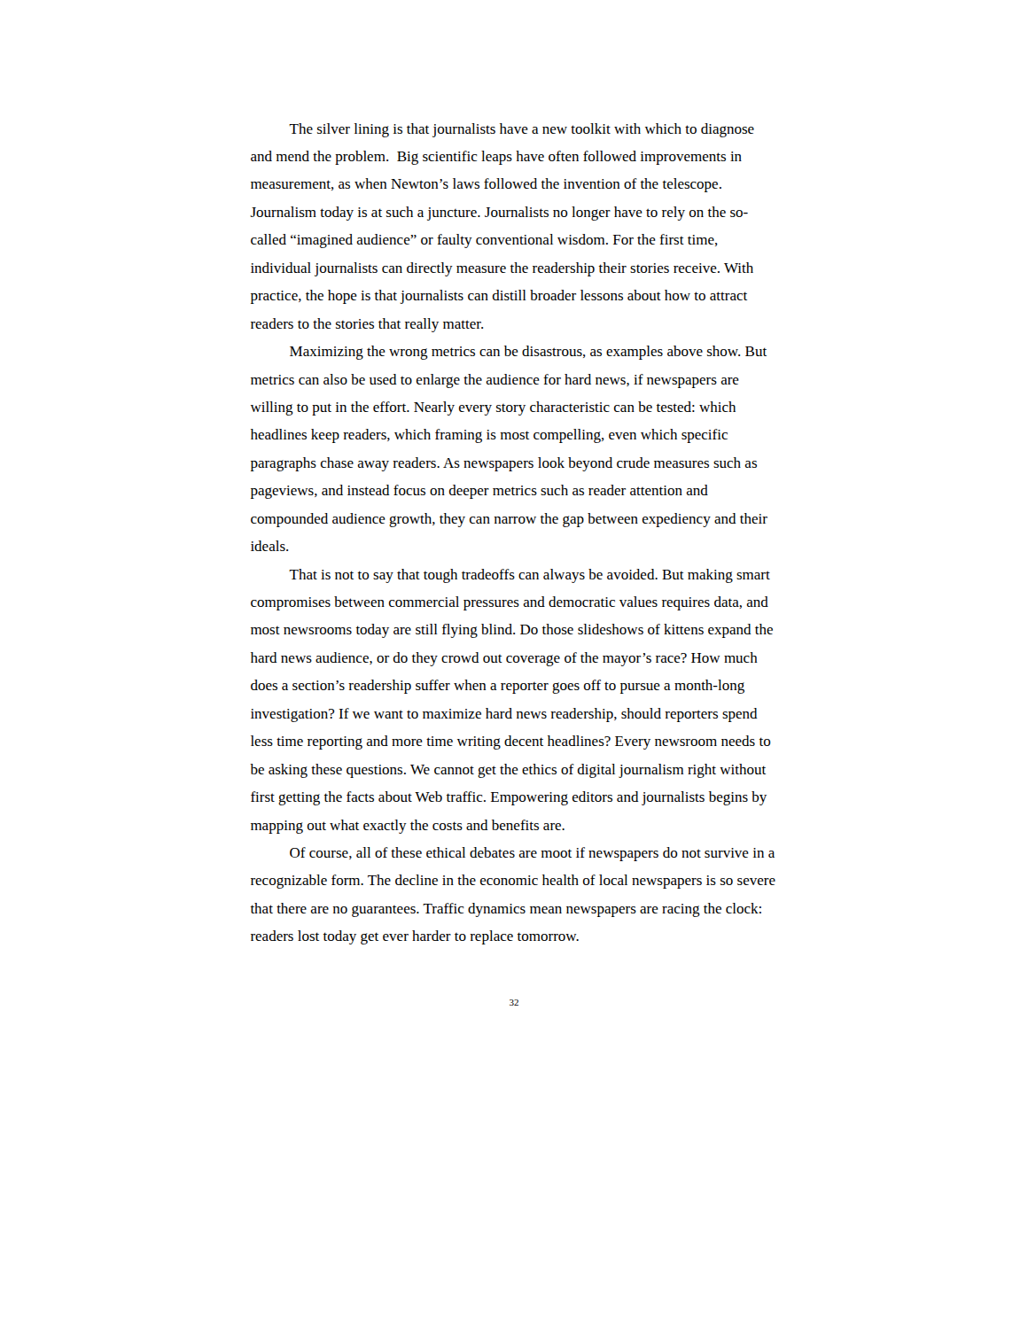The silver lining is that journalists have a new toolkit with which to diagnose and mend the problem. Big scientific leaps have often followed improvements in measurement, as when Newton’s laws followed the invention of the telescope. Journalism today is at such a juncture. Journalists no longer have to rely on the so-called “imagined audience” or faulty conventional wisdom. For the first time, individual journalists can directly measure the readership their stories receive. With practice, the hope is that journalists can distill broader lessons about how to attract readers to the stories that really matter.
Maximizing the wrong metrics can be disastrous, as examples above show. But metrics can also be used to enlarge the audience for hard news, if newspapers are willing to put in the effort. Nearly every story characteristic can be tested: which headlines keep readers, which framing is most compelling, even which specific paragraphs chase away readers. As newspapers look beyond crude measures such as pageviews, and instead focus on deeper metrics such as reader attention and compounded audience growth, they can narrow the gap between expediency and their ideals.
That is not to say that tough tradeoffs can always be avoided. But making smart compromises between commercial pressures and democratic values requires data, and most newsrooms today are still flying blind. Do those slideshows of kittens expand the hard news audience, or do they crowd out coverage of the mayor’s race? How much does a section’s readership suffer when a reporter goes off to pursue a month-long investigation? If we want to maximize hard news readership, should reporters spend less time reporting and more time writing decent headlines? Every newsroom needs to be asking these questions. We cannot get the ethics of digital journalism right without first getting the facts about Web traffic. Empowering editors and journalists begins by mapping out what exactly the costs and benefits are.
Of course, all of these ethical debates are moot if newspapers do not survive in a recognizable form. The decline in the economic health of local newspapers is so severe that there are no guarantees. Traffic dynamics mean newspapers are racing the clock: readers lost today get ever harder to replace tomorrow.
32